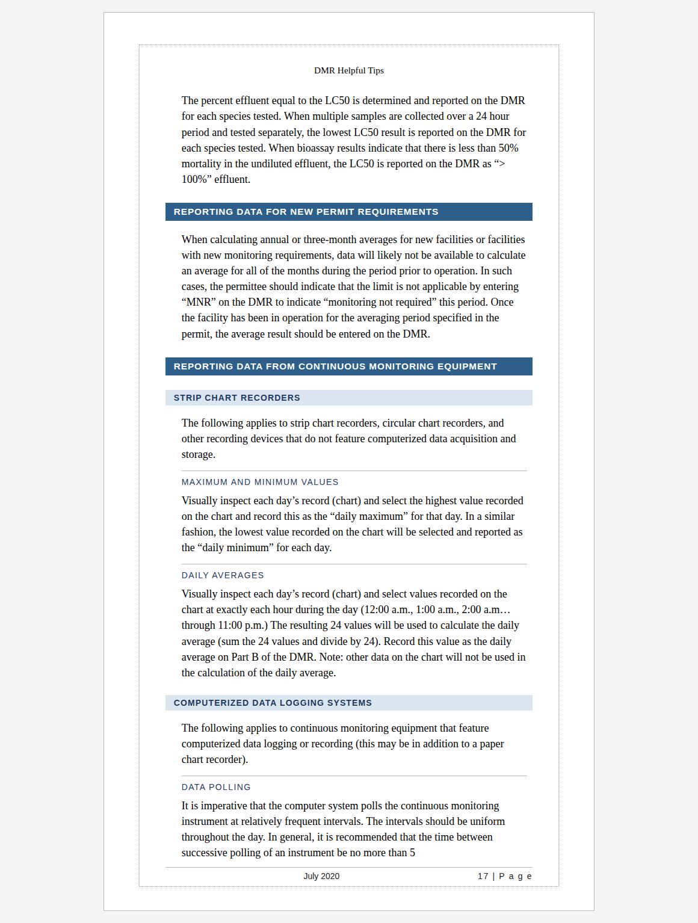DMR Helpful Tips
The percent effluent equal to the LC50 is determined and reported on the DMR for each species tested. When multiple samples are collected over a 24 hour period and tested separately, the lowest LC50 result is reported on the DMR for each species tested. When bioassay results indicate that there is less than 50% mortality in the undiluted effluent, the LC50 is reported on the DMR as “> 100%” effluent.
Reporting Data for New Permit Requirements
When calculating annual or three-month averages for new facilities or facilities with new monitoring requirements, data will likely not be available to calculate an average for all of the months during the period prior to operation. In such cases, the permittee should indicate that the limit is not applicable by entering “MNR” on the DMR to indicate “monitoring not required” this period. Once the facility has been in operation for the averaging period specified in the permit, the average result should be entered on the DMR.
Reporting Data from Continuous Monitoring Equipment
Strip Chart Recorders
The following applies to strip chart recorders, circular chart recorders, and other recording devices that do not feature computerized data acquisition and storage.
Maximum and Minimum Values
Visually inspect each day’s record (chart) and select the highest value recorded on the chart and record this as the “daily maximum” for that day. In a similar fashion, the lowest value recorded on the chart will be selected and reported as the “daily minimum” for each day.
Daily Averages
Visually inspect each day’s record (chart) and select values recorded on the chart at exactly each hour during the day (12:00 a.m., 1:00 a.m., 2:00 a.m… through 11:00 p.m.) The resulting 24 values will be used to calculate the daily average (sum the 24 values and divide by 24). Record this value as the daily average on Part B of the DMR. Note: other data on the chart will not be used in the calculation of the daily average.
Computerized Data Logging Systems
The following applies to continuous monitoring equipment that feature computerized data logging or recording (this may be in addition to a paper chart recorder).
Data Polling
It is imperative that the computer system polls the continuous monitoring instrument at relatively frequent intervals. The intervals should be uniform throughout the day. In general, it is recommended that the time between successive polling of an instrument be no more than 5
July 2020 17 | P a g e